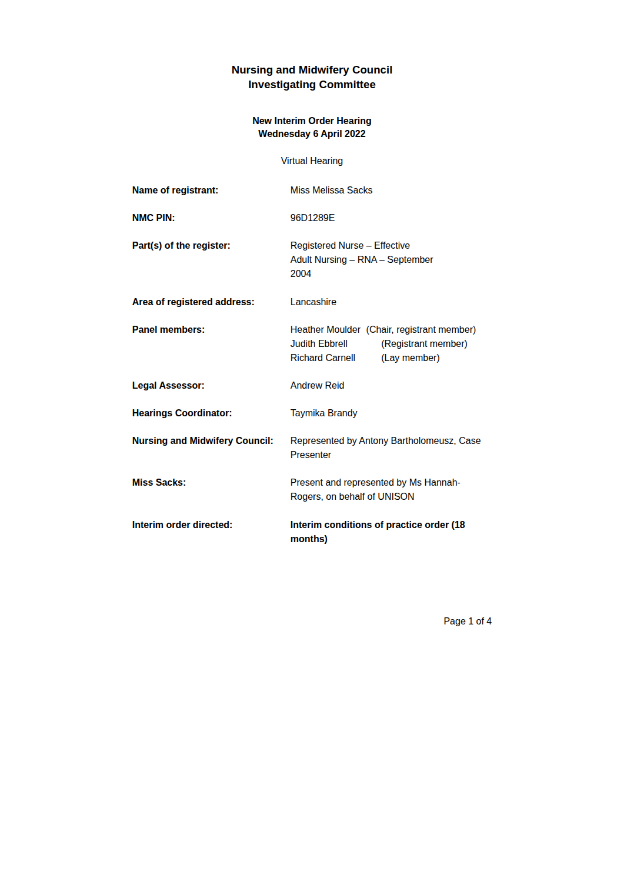Nursing and Midwifery Council
Investigating Committee
New Interim Order Hearing
Wednesday 6 April 2022
Virtual Hearing
| Name of registrant: | Miss Melissa Sacks |
| NMC PIN: | 96D1289E |
| Part(s) of the register: | Registered Nurse – Effective Adult Nursing – RNA – September 2004 |
| Area of registered address: | Lancashire |
| Panel members: | Heather Moulder (Chair, registrant member) Judith Ebbrell (Registrant member) Richard Carnell (Lay member) |
| Legal Assessor: | Andrew Reid |
| Hearings Coordinator: | Taymika Brandy |
| Nursing and Midwifery Council: | Represented by Antony Bartholomeusz, Case Presenter |
| Miss Sacks: | Present and represented by Ms Hannah-Rogers, on behalf of UNISON |
| Interim order directed: | Interim conditions of practice order (18 months) |
Page 1 of 4